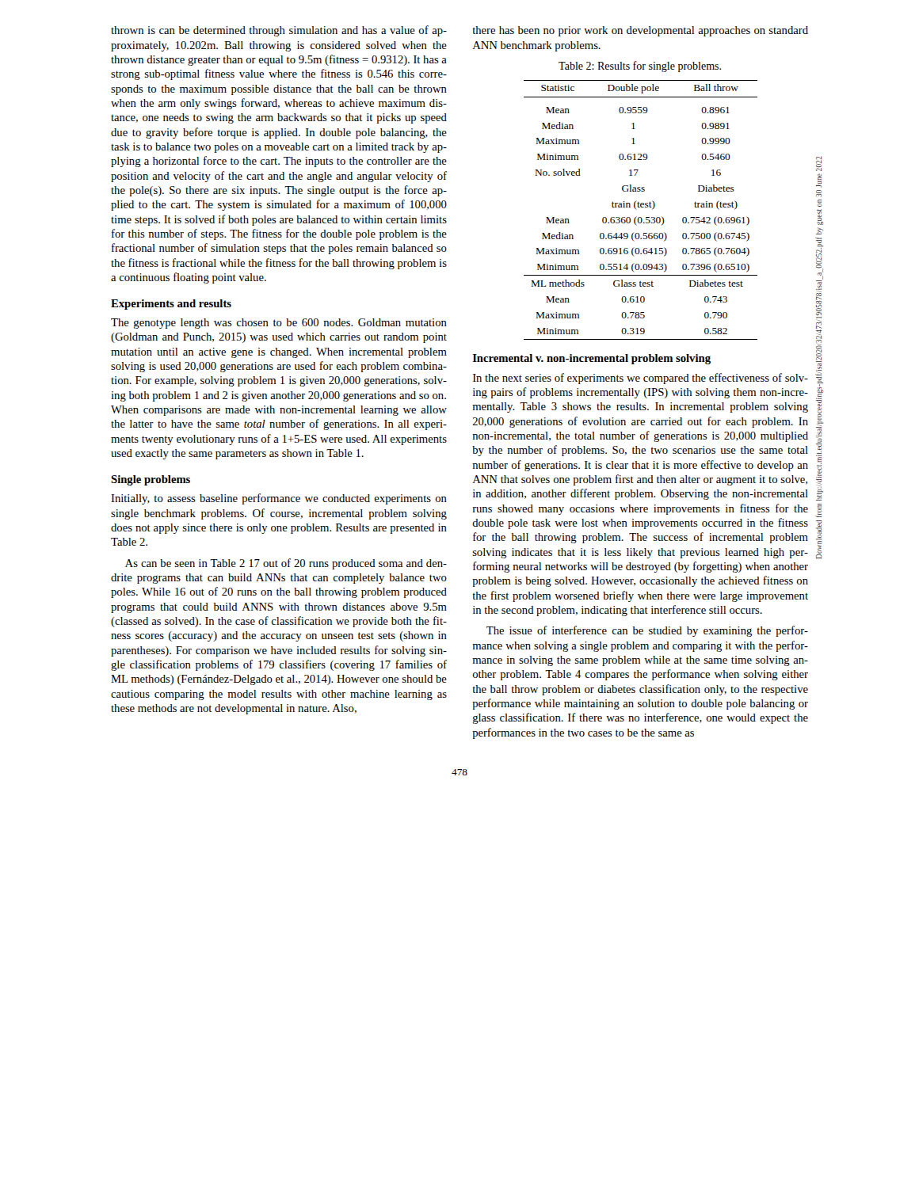Downloaded from http://direct.mit.edu/isal/proceedings-pdf/isal2020/32/473/1905878/isal_a_00252.pdf by guest on 30 June 2022
thrown is can be determined through simulation and has a value of approximately, 10.202m. Ball throwing is considered solved when the thrown distance greater than or equal to 9.5m (fitness = 0.9312). It has a strong sub-optimal fitness value where the fitness is 0.546 this corresponds to the maximum possible distance that the ball can be thrown when the arm only swings forward, whereas to achieve maximum distance, one needs to swing the arm backwards so that it picks up speed due to gravity before torque is applied. In double pole balancing, the task is to balance two poles on a moveable cart on a limited track by applying a horizontal force to the cart. The inputs to the controller are the position and velocity of the cart and the angle and angular velocity of the pole(s). So there are six inputs. The single output is the force applied to the cart. The system is simulated for a maximum of 100,000 time steps. It is solved if both poles are balanced to within certain limits for this number of steps. The fitness for the double pole problem is the fractional number of simulation steps that the poles remain balanced so the fitness is fractional while the fitness for the ball throwing problem is a continuous floating point value.
Experiments and results
The genotype length was chosen to be 600 nodes. Goldman mutation (Goldman and Punch, 2015) was used which carries out random point mutation until an active gene is changed. When incremental problem solving is used 20,000 generations are used for each problem combination. For example, solving problem 1 is given 20,000 generations, solving both problem 1 and 2 is given another 20,000 generations and so on. When comparisons are made with non-incremental learning we allow the latter to have the same total number of generations. In all experiments twenty evolutionary runs of a 1+5-ES were used. All experiments used exactly the same parameters as shown in Table 1.
Single problems
Initially, to assess baseline performance we conducted experiments on single benchmark problems. Of course, incremental problem solving does not apply since there is only one problem. Results are presented in Table 2.
As can be seen in Table 2 17 out of 20 runs produced soma and dendrite programs that can build ANNs that can completely balance two poles. While 16 out of 20 runs on the ball throwing problem produced programs that could build ANNS with thrown distances above 9.5m (classed as solved). In the case of classification we provide both the fitness scores (accuracy) and the accuracy on unseen test sets (shown in parentheses). For comparison we have included results for solving single classification problems of 179 classifiers (covering 17 families of ML methods) (Fernández-Delgado et al., 2014). However one should be cautious comparing the model results with other machine learning as these methods are not developmental in nature. Also,
there has been no prior work on developmental approaches on standard ANN benchmark problems.
Table 2: Results for single problems.
| Statistic | Double pole | Ball throw |
| --- | --- | --- |
| Mean | 0.9559 | 0.8961 |
| Median | 1 | 0.9891 |
| Maximum | 1 | 0.9990 |
| Minimum | 0.6129 | 0.5460 |
| No. solved | 17 | 16 |
| | Glass | Diabetes |
| | train (test) | train (test) |
| Mean | 0.6360 (0.530) | 0.7542 (0.6961) |
| Median | 0.6449 (0.5660) | 0.7500 (0.6745) |
| Maximum | 0.6916 (0.6415) | 0.7865 (0.7604) |
| Minimum | 0.5514 (0.0943) | 0.7396 (0.6510) |
| ML methods | Glass test | Diabetes test |
| Mean | 0.610 | 0.743 |
| Maximum | 0.785 | 0.790 |
| Minimum | 0.319 | 0.582 |
Incremental v. non-incremental problem solving
In the next series of experiments we compared the effectiveness of solving pairs of problems incrementally (IPS) with solving them non-incrementally. Table 3 shows the results. In incremental problem solving 20,000 generations of evolution are carried out for each problem. In non-incremental, the total number of generations is 20,000 multiplied by the number of problems. So, the two scenarios use the same total number of generations. It is clear that it is more effective to develop an ANN that solves one problem first and then alter or augment it to solve, in addition, another different problem. Observing the non-incremental runs showed many occasions where improvements in fitness for the double pole task were lost when improvements occurred in the fitness for the ball throwing problem. The success of incremental problem solving indicates that it is less likely that previous learned high performing neural networks will be destroyed (by forgetting) when another problem is being solved. However, occasionally the achieved fitness on the first problem worsened briefly when there were large improvement in the second problem, indicating that interference still occurs.
The issue of interference can be studied by examining the performance when solving a single problem and comparing it with the performance in solving the same problem while at the same time solving another problem. Table 4 compares the performance when solving either the ball throw problem or diabetes classification only, to the respective performance while maintaining an solution to double pole balancing or glass classification. If there was no interference, one would expect the performances in the two cases to be the same as
478